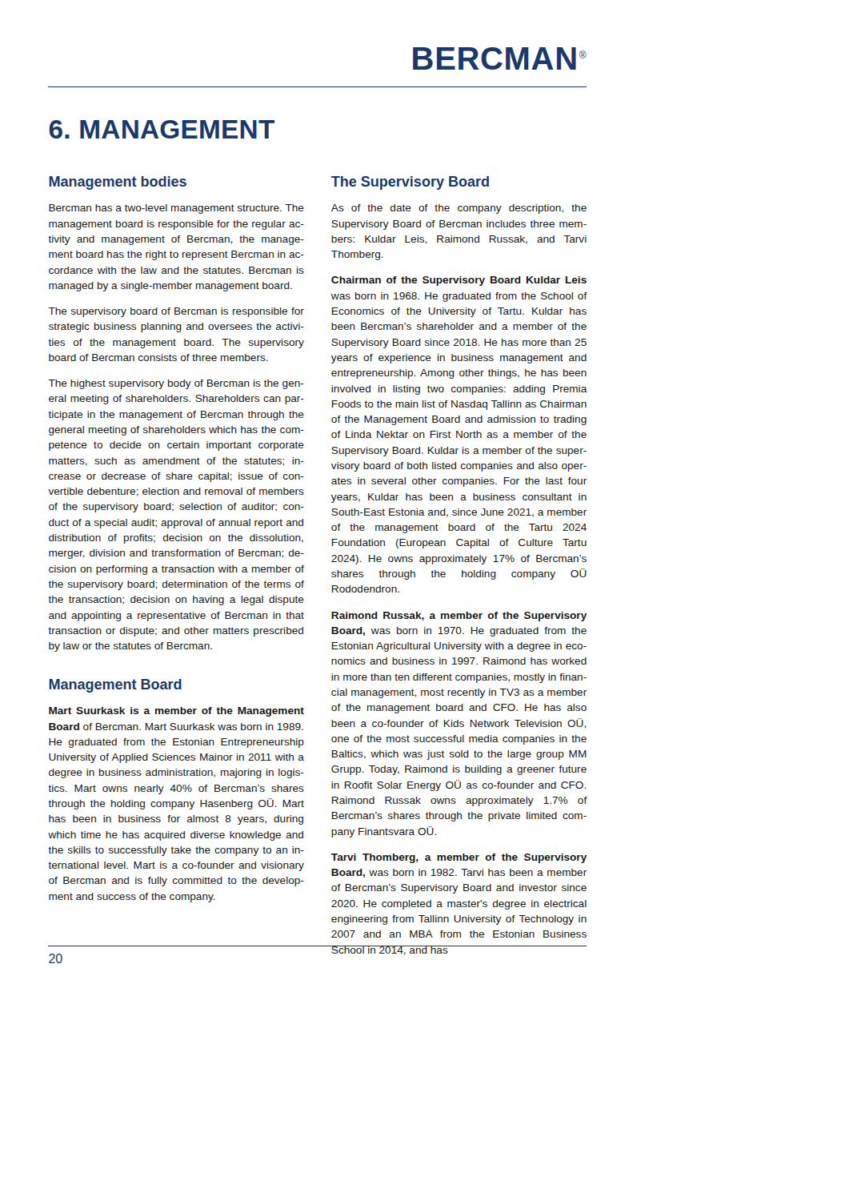BERCMAN®
6. MANAGEMENT
Management bodies
Bercman has a two-level management structure. The management board is responsible for the regular activity and management of Bercman, the management board has the right to represent Bercman in accordance with the law and the statutes. Bercman is managed by a single-member management board.
The supervisory board of Bercman is responsible for strategic business planning and oversees the activities of the management board. The supervisory board of Bercman consists of three members.
The highest supervisory body of Bercman is the general meeting of shareholders. Shareholders can participate in the management of Bercman through the general meeting of shareholders which has the competence to decide on certain important corporate matters, such as amendment of the statutes; increase or decrease of share capital; issue of convertible debenture; election and removal of members of the supervisory board; selection of auditor; conduct of a special audit; approval of annual report and distribution of profits; decision on the dissolution, merger, division and transformation of Bercman; decision on performing a transaction with a member of the supervisory board; determination of the terms of the transaction; decision on having a legal dispute and appointing a representative of Bercman in that transaction or dispute; and other matters prescribed by law or the statutes of Bercman.
Management Board
Mart Suurkask is a member of the Management Board of Bercman. Mart Suurkask was born in 1989. He graduated from the Estonian Entrepreneurship University of Applied Sciences Mainor in 2011 with a degree in business administration, majoring in logistics. Mart owns nearly 40% of Bercman’s shares through the holding company Hasenberg OÜ. Mart has been in business for almost 8 years, during which time he has acquired diverse knowledge and the skills to successfully take the company to an international level. Mart is a co-founder and visionary of Bercman and is fully committed to the development and success of the company.
The Supervisory Board
As of the date of the company description, the Supervisory Board of Bercman includes three members: Kuldar Leis, Raimond Russak, and Tarvi Thomberg.
Chairman of the Supervisory Board Kuldar Leis was born in 1968. He graduated from the School of Economics of the University of Tartu. Kuldar has been Bercman’s shareholder and a member of the Supervisory Board since 2018. He has more than 25 years of experience in business management and entrepreneurship. Among other things, he has been involved in listing two companies: adding Premia Foods to the main list of Nasdaq Tallinn as Chairman of the Management Board and admission to trading of Linda Nektar on First North as a member of the Supervisory Board. Kuldar is a member of the supervisory board of both listed companies and also operates in several other companies. For the last four years, Kuldar has been a business consultant in South-East Estonia and, since June 2021, a member of the management board of the Tartu 2024 Foundation (European Capital of Culture Tartu 2024). He owns approximately 17% of Bercman’s shares through the holding company OÜ Rododendron.
Raimond Russak, a member of the Supervisory Board, was born in 1970. He graduated from the Estonian Agricultural University with a degree in economics and business in 1997. Raimond has worked in more than ten different companies, mostly in financial management, most recently in TV3 as a member of the management board and CFO. He has also been a co-founder of Kids Network Television OÜ, one of the most successful media companies in the Baltics, which was just sold to the large group MM Grupp. Today, Raimond is building a greener future in Roofit Solar Energy OÜ as co-founder and CFO. Raimond Russak owns approximately 1.7% of Bercman’s shares through the private limited company Finantsvara OÜ.
Tarvi Thomberg, a member of the Supervisory Board, was born in 1982. Tarvi has been a member of Bercman’s Supervisory Board and investor since 2020. He completed a master's degree in electrical engineering from Tallinn University of Technology in 2007 and an MBA from the Estonian Business School in 2014, and has
20